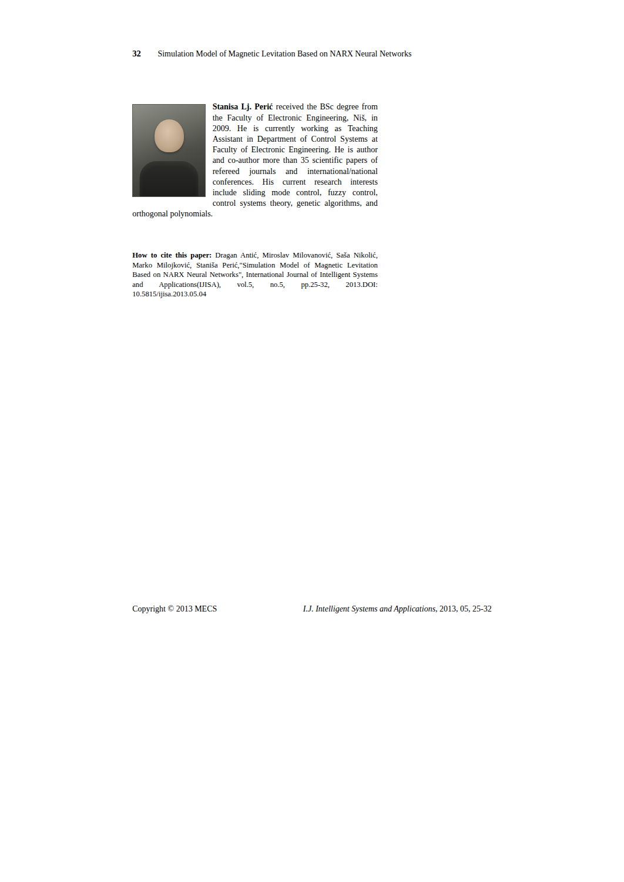32
Simulation Model of Magnetic Levitation Based on NARX Neural Networks
Stanisa Lj. Perić received the BSc degree from the Faculty of Electronic Engineering, Niš, in 2009. He is currently working as Teaching Assistant in Department of Control Systems at Faculty of Electronic Engineering. He is author and co-author more than 35 scientific papers of refereed journals and international/national conferences. His current research interests include sliding mode control, fuzzy control, control systems theory, genetic algorithms, and orthogonal polynomials.
How to cite this paper: Dragan Antić, Miroslav Milovanović, Saša Nikolić, Marko Milojković, Staniša Perić,"Simulation Model of Magnetic Levitation Based on NARX Neural Networks", International Journal of Intelligent Systems and Applications(IJISA), vol.5, no.5, pp.25-32, 2013.DOI: 10.5815/ijisa.2013.05.04
Copyright © 2013 MECS
I.J. Intelligent Systems and Applications, 2013, 05, 25-32